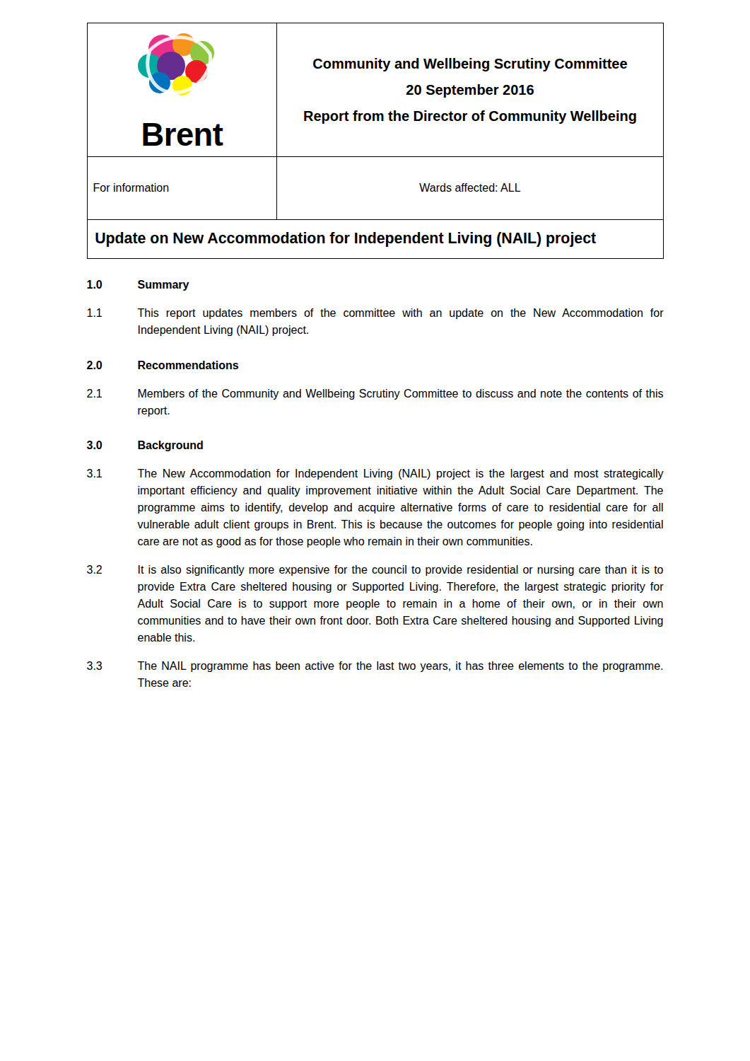| Brent | Community and Wellbeing Scrutiny Committee 20 September 2016 Report from the Director of Community Wellbeing |
| For information | Wards affected: ALL |
| Update on New Accommodation for Independent Living (NAIL) project |
1.0 Summary
1.1 This report updates members of the committee with an update on the New Accommodation for Independent Living (NAIL) project.
2.0 Recommendations
2.1 Members of the Community and Wellbeing Scrutiny Committee to discuss and note the contents of this report.
3.0 Background
3.1 The New Accommodation for Independent Living (NAIL) project is the largest and most strategically important efficiency and quality improvement initiative within the Adult Social Care Department. The programme aims to identify, develop and acquire alternative forms of care to residential care for all vulnerable adult client groups in Brent. This is because the outcomes for people going into residential care are not as good as for those people who remain in their own communities.
3.2 It is also significantly more expensive for the council to provide residential or nursing care than it is to provide Extra Care sheltered housing or Supported Living. Therefore, the largest strategic priority for Adult Social Care is to support more people to remain in a home of their own, or in their own communities and to have their own front door. Both Extra Care sheltered housing and Supported Living enable this.
3.3 The NAIL programme has been active for the last two years, it has three elements to the programme. These are: